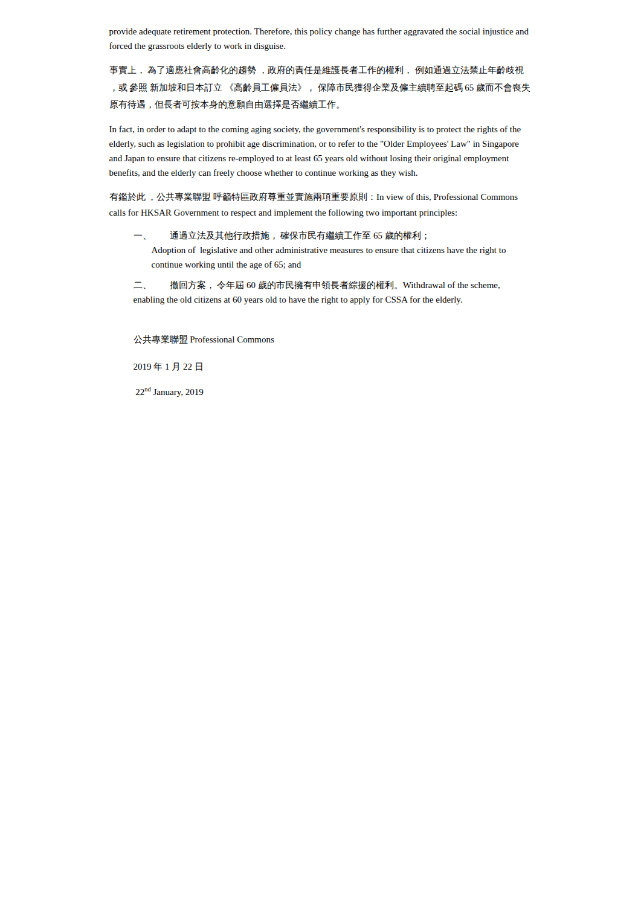provide adequate retirement protection. Therefore, this policy change has further aggravated the social injustice and forced the grassroots elderly to work in disguise.
事實上， 為了適應社會高齡化的趨勢 ，政府的責任是維護長者工作的權利， 例如通過立法禁止年齡歧視 ，或 參照 新加坡和日本訂立 《高齡員工僱員法》， 保障市民獲得企業及僱主續聘至起碼 65 歲而不會喪失原有待遇，但長者可按本身的意願自由選擇是否繼續工作。
In fact, in order to adapt to the coming aging society, the government's responsibility is to protect the rights of the elderly, such as legislation to prohibit age discrimination, or to refer to the "Older Employees' Law" in Singapore and Japan to ensure that citizens re-employed to at least 65 years old without losing their original employment benefits, and the elderly can freely choose whether to continue working as they wish.
有鑑於此 ，公共專業聯盟 呼籲特區政府尊重並實施兩項重要原則：In view of this, Professional Commons calls for HKSAR Government to respect and implement the following two important principles:
一、 通過立法及其他行政措施， 確保市民有繼續工作至 65 歲的權利；
Adoption of legislative and other administrative measures to ensure that citizens have the right to continue working until the age of 65; and
二、 撤回方案， 令年屆 60 歲的市民擁有申領長者綜援的權利。Withdrawal of the scheme, enabling the old citizens at 60 years old to have the right to apply for CSSA for the elderly.
公共專業聯盟 Professional Commons
2019 年 1 月 22 日
22nd January, 2019